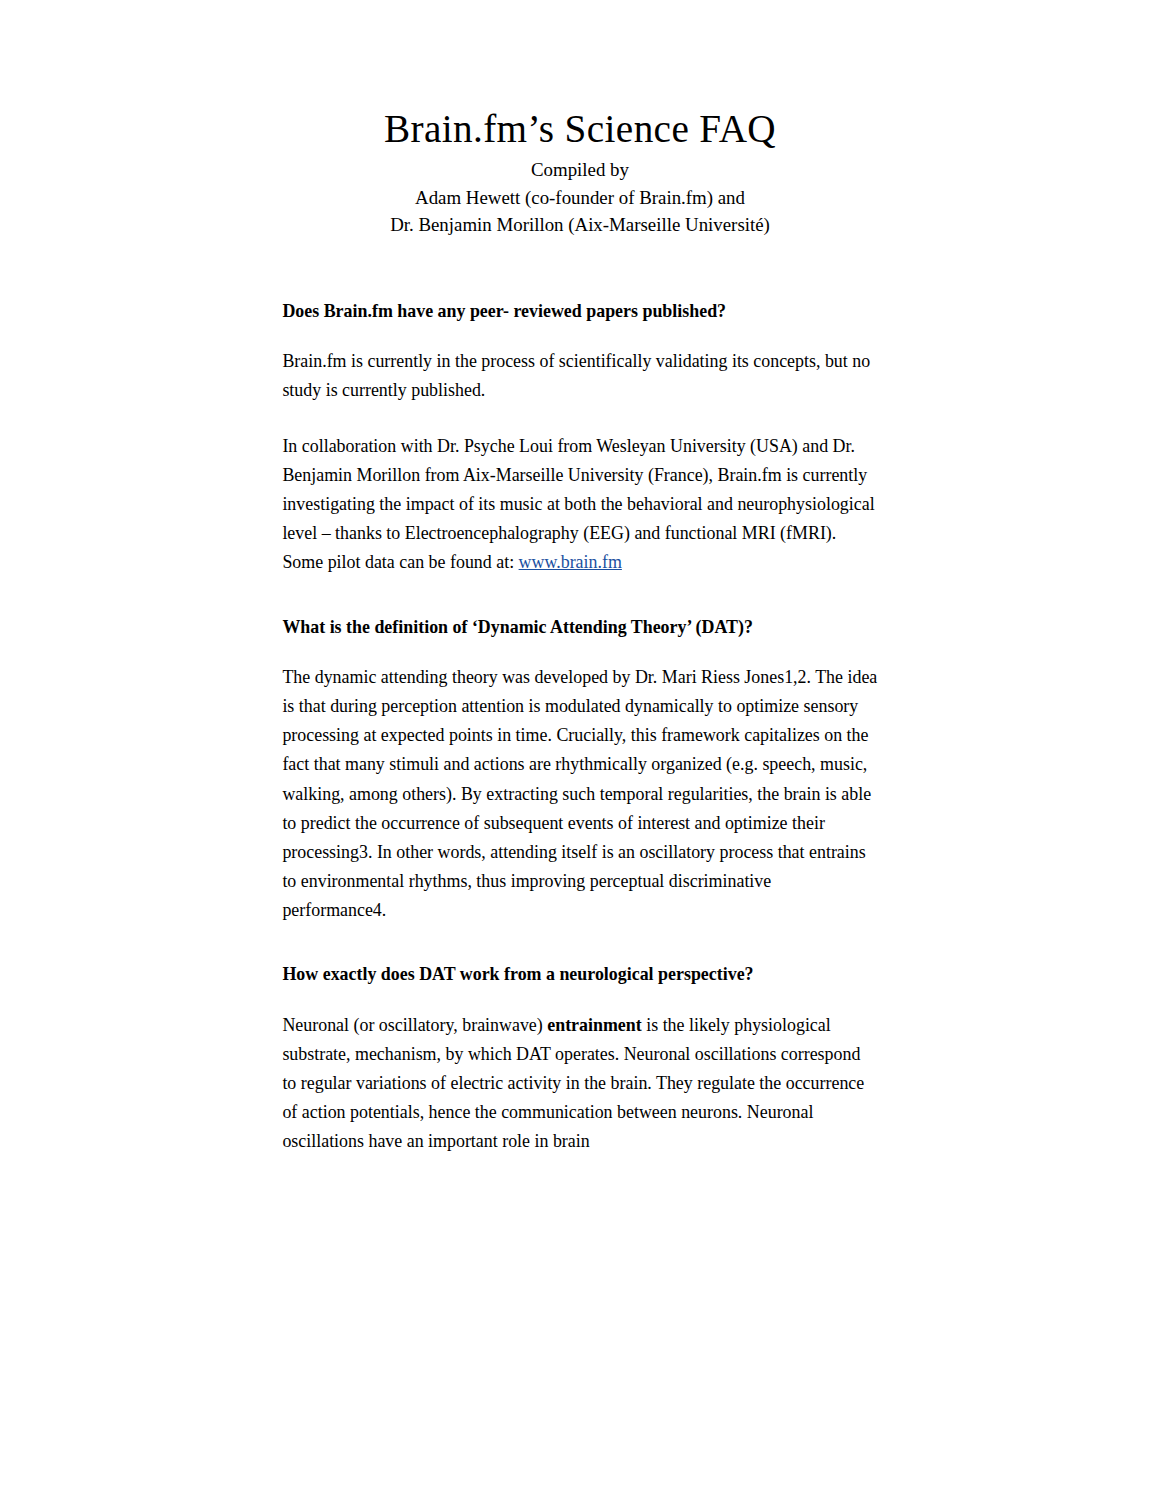Brain.fm’s Science FAQ
Compiled by
Adam Hewett (co-founder of Brain.fm) and
Dr. Benjamin Morillon (Aix-Marseille Université)
Does Brain.fm have any peer- reviewed papers published?
Brain.fm is currently in the process of scientifically validating its concepts, but no study is currently published.
In collaboration with Dr. Psyche Loui from Wesleyan University (USA) and Dr. Benjamin Morillon from Aix-Marseille University (France), Brain.fm is currently investigating the impact of its music at both the behavioral and neurophysiological level – thanks to Electroencephalography (EEG) and functional MRI (fMRI). Some pilot data can be found at: www.brain.fm
What is the definition of ‘Dynamic Attending Theory’ (DAT)?
The dynamic attending theory was developed by Dr. Mari Riess Jones1,2. The idea is that during perception attention is modulated dynamically to optimize sensory processing at expected points in time. Crucially, this framework capitalizes on the fact that many stimuli and actions are rhythmically organized (e.g. speech, music, walking, among others). By extracting such temporal regularities, the brain is able to predict the occurrence of subsequent events of interest and optimize their processing3. In other words, attending itself is an oscillatory process that entrains to environmental rhythms, thus improving perceptual discriminative performance4.
How exactly does DAT work from a neurological perspective?
Neuronal (or oscillatory, brainwave) entrainment is the likely physiological substrate, mechanism, by which DAT operates. Neuronal oscillations correspond to regular variations of electric activity in the brain. They regulate the occurrence of action potentials, hence the communication between neurons. Neuronal oscillations have an important role in brain